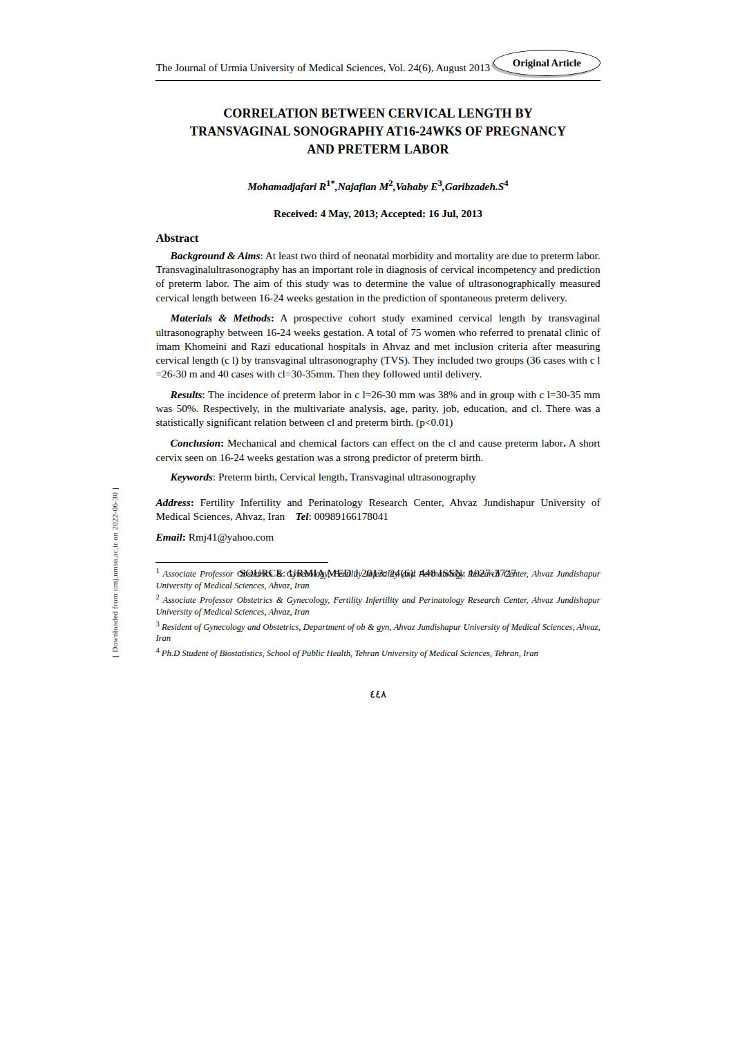The Journal of Urmia University of Medical Sciences, Vol. 24(6), August 2013
Original Article
Correlation Between Cervical Length by Transvaginal Sonography at16-24wks of Pregnancy and Preterm Labor
Mohamadjafari R1*,Najafian M2,Vahaby E3,Garibzadeh.S4
Received: 4 May, 2013; Accepted: 16 Jul, 2013
Abstract
Background & Aims: At least two third of neonatal morbidity and mortality are due to preterm labor. Transvaginalultrasonography has an important role in diagnosis of cervical incompetency and prediction of preterm labor. The aim of this study was to determine the value of ultrasonographically measured cervical length between 16-24 weeks gestation in the prediction of spontaneous preterm delivery.
Materials & Methods: A prospective cohort study examined cervical length by transvaginal ultrasonography between 16-24 weeks gestation. A total of 75 women who referred to prenatal clinic of imam Khomeini and Razi educational hospitals in Ahvaz and met inclusion criteria after measuring cervical length (c l) by transvaginal ultrasonography (TVS). They included two groups (36 cases with c l =26-30 m and 40 cases with cl=30-35mm. Then they followed until delivery.
Results: The incidence of preterm labor in c l=26-30 mm was 38% and in group with c l=30-35 mm was 50%. Respectively, in the multivariate analysis, age, parity, job, education, and cl. There was a statistically significant relation between cl and preterm birth. (p<0.01)
Conclusion: Mechanical and chemical factors can effect on the cl and cause preterm labor. A short cervix seen on 16-24 weeks gestation was a strong predictor of preterm birth.
Keywords: Preterm birth, Cervical length, Transvaginal ultrasonography
Address: Fertility Infertility and Perinatology Research Center, Ahvaz Jundishapur University of Medical Sciences, Ahvaz, Iran Tel: 00989166178041
Email: Rmj41@yahoo.com
SOURCE: URMIA MED J 2013: 24(6): 448 ISSN: 1027-3727
1 Associate Professor Obstetrics & Gynecology, Fertility Infertility and Perinatology Research Center, Ahvaz Jundishapur University of Medical Sciences, Ahvaz, Iran
2 Associate Professor Obstetrics & Gynecology, Fertility Infertility and Perinatology Research Center, Ahvaz Jundishapur University of Medical Sciences, Ahvaz, Iran
3 Resident of Gynecology and Obstetrics, Department of ob & gyn, Ahvaz Jundishapur University of Medical Sciences, Ahvaz, Iran
4 Ph.D Student of Biostatistics, School of Public Health, Tehran University of Medical Sciences, Tehran, Iran
[ Downloaded from umj.umsu.ac.ir on 2022-06-30 ]
٤٤٨